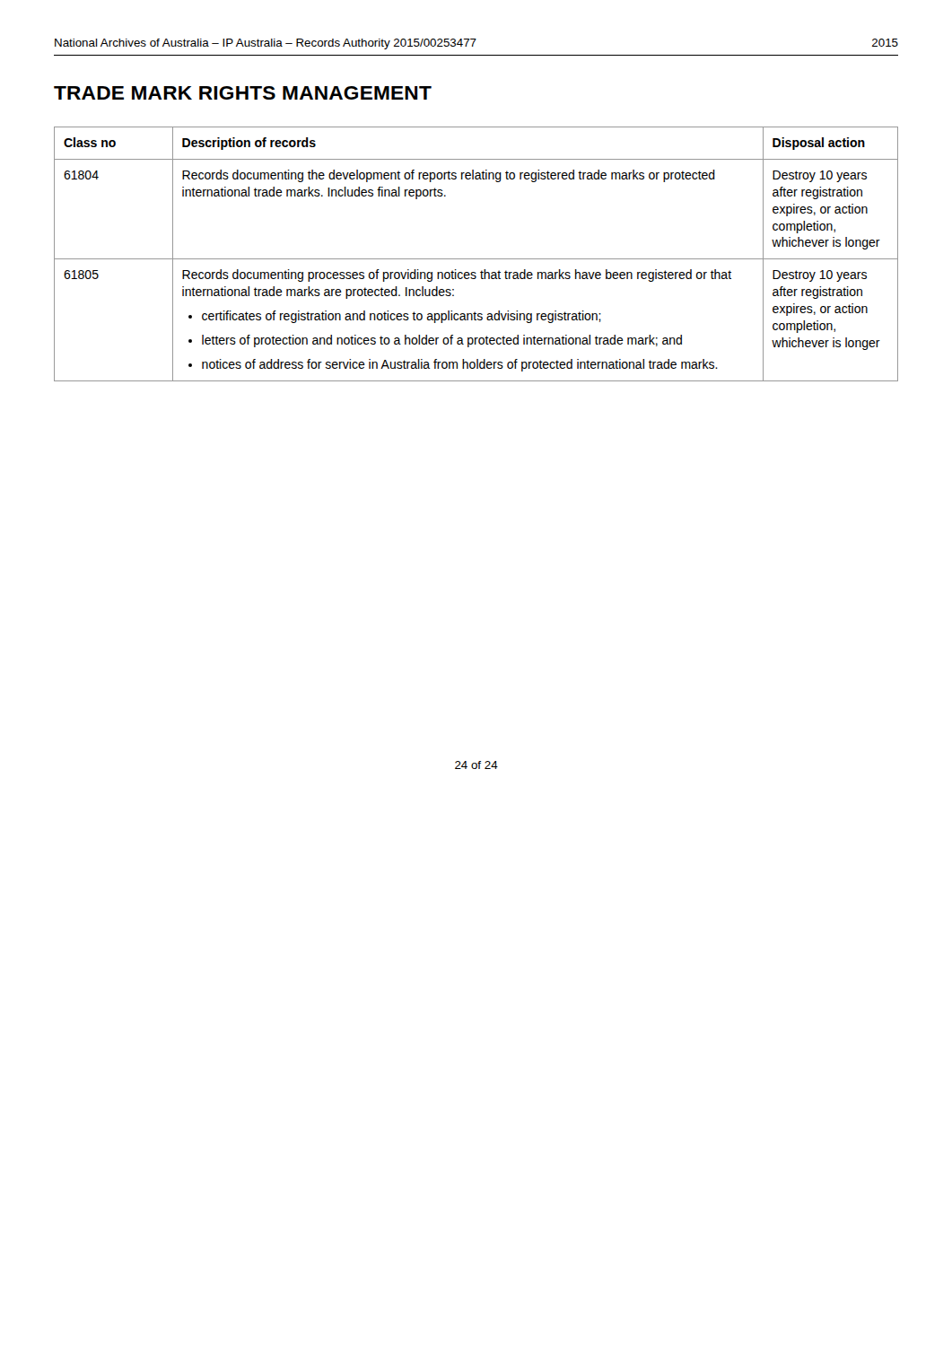National Archives of Australia – IP Australia – Records Authority 2015/00253477
2015
TRADE MARK RIGHTS MANAGEMENT
| Class no | Description of records | Disposal action |
| --- | --- | --- |
| 61804 | Records documenting the development of reports relating to registered trade marks or protected international trade marks. Includes final reports. | Destroy 10 years after registration expires, or action completion, whichever is longer |
| 61805 | Records documenting processes of providing notices that trade marks have been registered or that international trade marks are protected. Includes: certificates of registration and notices to applicants advising registration; letters of protection and notices to a holder of a protected international trade mark; and notices of address for service in Australia from holders of protected international trade marks. | Destroy 10 years after registration expires, or action completion, whichever is longer |
24 of 24